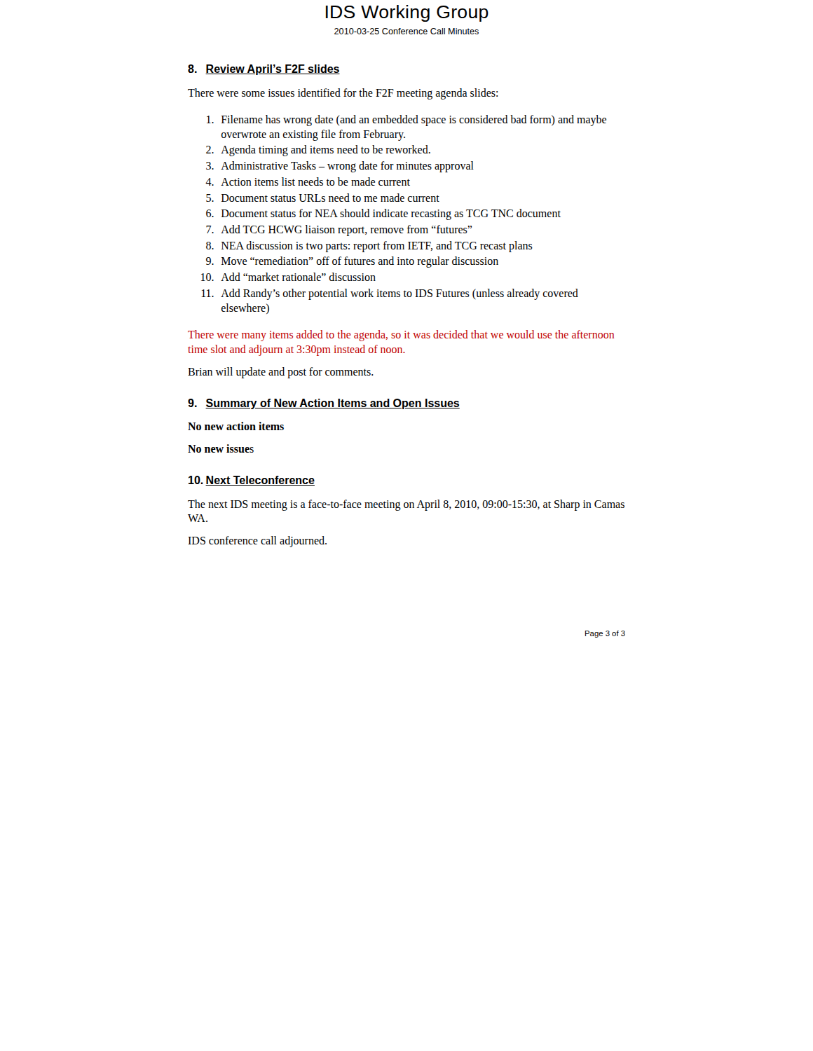IDS Working Group
2010-03-25 Conference Call Minutes
8. Review April’s F2F slides
There were some issues identified for the F2F meeting agenda slides:
Filename has wrong date (and an embedded space is considered bad form) and maybe overwrote an existing file from February.
Agenda timing and items need to be reworked.
Administrative Tasks – wrong date for minutes approval
Action items list needs to be made current
Document status URLs need to me made current
Document status for NEA should indicate recasting as TCG TNC document
Add TCG HCWG liaison report, remove from “futures”
NEA discussion is two parts: report from IETF, and TCG recast plans
Move “remediation” off of futures and into regular discussion
Add “market rationale” discussion
Add Randy’s other potential work items to IDS Futures (unless already covered elsewhere)
There were many items added to the agenda, so it was decided that we would use the afternoon time slot and adjourn at 3:30pm instead of noon.
Brian will update and post for comments.
9. Summary of New Action Items and Open Issues
No new action items
No new issues
10. Next Teleconference
The next IDS meeting is a face-to-face meeting on April 8, 2010, 09:00-15:30, at Sharp in Camas WA.
IDS conference call adjourned.
Page 3 of 3